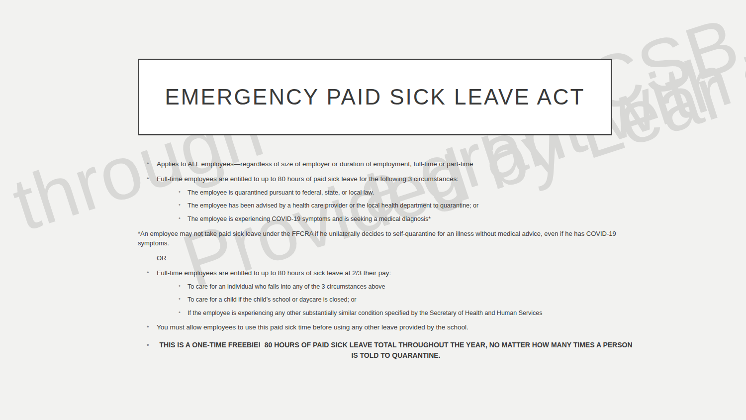through
a grant with the
SCSB
Provided by Lear and Lear
EMERGENCY PAID SICK LEAVE ACT
Applies to ALL employees—regardless of size of employer or duration of employment, full-time or part-time
Full-time employees are entitled to up to 80 hours of paid sick leave for the following 3 circumstances:
The employee is quarantined pursuant to federal, state, or local law.
The employee has been advised by a health care provider or the local health department to quarantine; or
The employee is experiencing COVID-19 symptoms and is seeking a medical diagnosis*
*An employee may not take paid sick leave under the FFCRA if he unilaterally decides to self-quarantine for an illness without medical advice, even if he has COVID-19 symptoms.
OR
Full-time employees are entitled to up to 80 hours of sick leave at 2/3 their pay:
To care for an individual who falls into any of the 3 circumstances above
To care for a child if the child’s school or daycare is closed; or
If the employee is experiencing any other substantially similar condition specified by the Secretary of Health and Human Services
You must allow employees to use this paid sick time before using any other leave provided by the school.
THIS IS A ONE-TIME FREEBIE! 80 HOURS OF PAID SICK LEAVE TOTAL THROUGHOUT THE YEAR, NO MATTER HOW MANY TIMES A PERSON IS TOLD TO QUARANTINE.